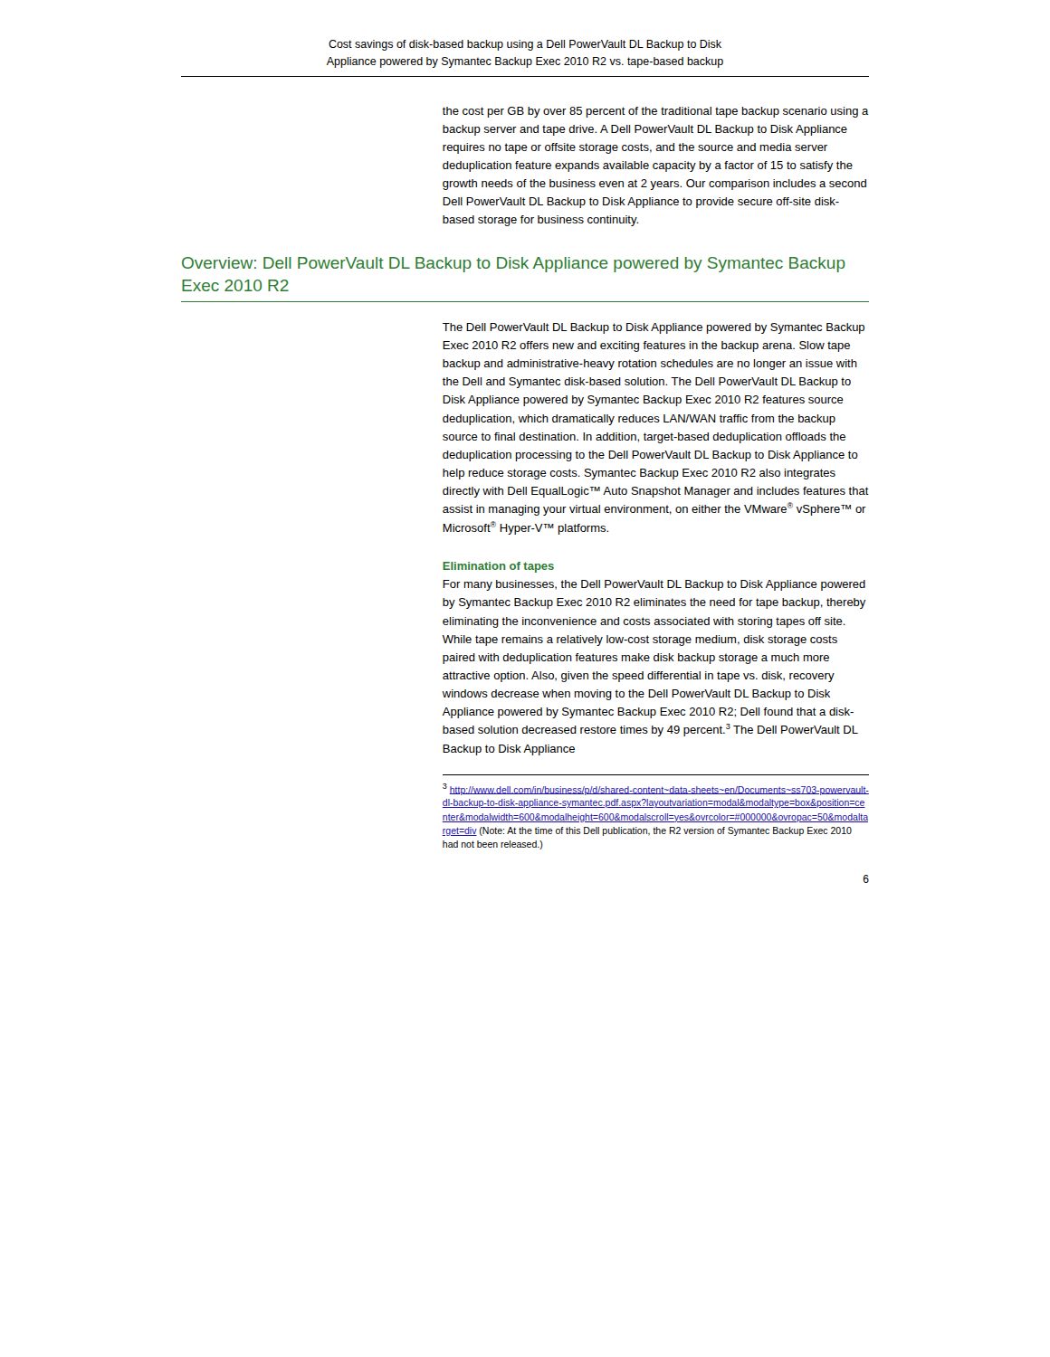Cost savings of disk-based backup using a Dell PowerVault DL Backup to Disk
Appliance powered by Symantec Backup Exec 2010 R2 vs. tape-based backup
the cost per GB by over 85 percent of the traditional tape backup scenario using a backup server and tape drive. A Dell PowerVault DL Backup to Disk Appliance requires no tape or offsite storage costs, and the source and media server deduplication feature expands available capacity by a factor of 15 to satisfy the growth needs of the business even at 2 years. Our comparison includes a second Dell PowerVault DL Backup to Disk Appliance to provide secure off-site disk-based storage for business continuity.
Overview: Dell PowerVault DL Backup to Disk Appliance powered by Symantec Backup Exec 2010 R2
The Dell PowerVault DL Backup to Disk Appliance powered by Symantec Backup Exec 2010 R2 offers new and exciting features in the backup arena. Slow tape backup and administrative-heavy rotation schedules are no longer an issue with the Dell and Symantec disk-based solution. The Dell PowerVault DL Backup to Disk Appliance powered by Symantec Backup Exec 2010 R2 features source deduplication, which dramatically reduces LAN/WAN traffic from the backup source to final destination. In addition, target-based deduplication offloads the deduplication processing to the Dell PowerVault DL Backup to Disk Appliance to help reduce storage costs. Symantec Backup Exec 2010 R2 also integrates directly with Dell EqualLogic™ Auto Snapshot Manager and includes features that assist in managing your virtual environment, on either the VMware® vSphere™ or Microsoft® Hyper-V™ platforms.
Elimination of tapes
For many businesses, the Dell PowerVault DL Backup to Disk Appliance powered by Symantec Backup Exec 2010 R2 eliminates the need for tape backup, thereby eliminating the inconvenience and costs associated with storing tapes off site. While tape remains a relatively low-cost storage medium, disk storage costs paired with deduplication features make disk backup storage a much more attractive option. Also, given the speed differential in tape vs. disk, recovery windows decrease when moving to the Dell PowerVault DL Backup to Disk Appliance powered by Symantec Backup Exec 2010 R2; Dell found that a disk-based solution decreased restore times by 49 percent.3 The Dell PowerVault DL Backup to Disk Appliance
3 http://www.dell.com/in/business/p/d/shared-content~data-sheets~en/Documents~ss703-powervault-dl-backup-to-disk-appliance-symantec.pdf.aspx?layoutvariation=modal&modaltype=box&position=center&modalwidth=600&modalheight=600&modalscroll=yes&ovrcolor=#000000&ovropac=50&modaltarget=div (Note: At the time of this Dell publication, the R2 version of Symantec Backup Exec 2010 had not been released.)
6